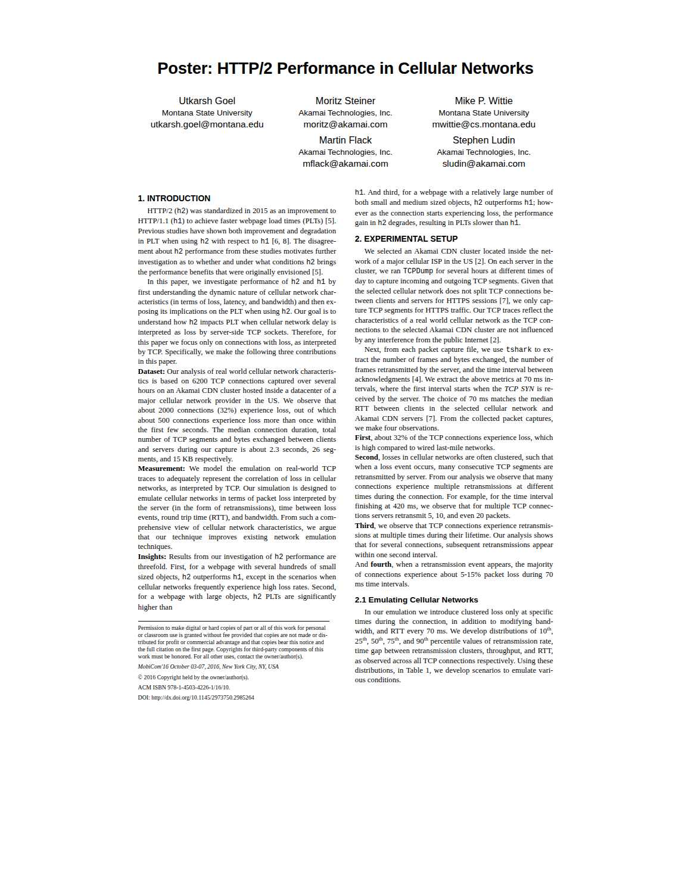Poster: HTTP/2 Performance in Cellular Networks
| Utkarsh Goel Montana State University utkarsh.goel@montana.edu | Moritz Steiner Akamai Technologies, Inc. moritz@akamai.com | Mike P. Wittie Montana State University mwittie@cs.montana.edu |
| | Martin Flack Akamai Technologies, Inc. mflack@akamai.com | Stephen Ludin Akamai Technologies, Inc. sludin@akamai.com |
1. INTRODUCTION
HTTP/2 (h2) was standardized in 2015 as an improvement to HTTP/1.1 (h1) to achieve faster webpage load times (PLTs) [5]. Previous studies have shown both improvement and degradation in PLT when using h2 with respect to h1 [6, 8]. The disagreement about h2 performance from these studies motivates further investigation as to whether and under what conditions h2 brings the performance benefits that were originally envisioned [5].
In this paper, we investigate performance of h2 and h1 by first understanding the dynamic nature of cellular network characteristics (in terms of loss, latency, and bandwidth) and then exposing its implications on the PLT when using h2. Our goal is to understand how h2 impacts PLT when cellular network delay is interpreted as loss by server-side TCP sockets. Therefore, for this paper we focus only on connections with loss, as interpreted by TCP. Specifically, we make the following three contributions in this paper.
Dataset: Our analysis of real world cellular network characteristics is based on 6200 TCP connections captured over several hours on an Akamai CDN cluster hosted inside a datacenter of a major cellular network provider in the US. We observe that about 2000 connections (32%) experience loss, out of which about 500 connections experience loss more than once within the first few seconds. The median connection duration, total number of TCP segments and bytes exchanged between clients and servers during our capture is about 2.3 seconds, 26 segments, and 15 KB respectively.
Measurement: We model the emulation on real-world TCP traces to adequately represent the correlation of loss in cellular networks, as interpreted by TCP. Our simulation is designed to emulate cellular networks in terms of packet loss interpreted by the server (in the form of retransmissions), time between loss events, round trip time (RTT), and bandwidth. From such a comprehensive view of cellular network characteristics, we argue that our technique improves existing network emulation techniques.
Insights: Results from our investigation of h2 performance are threefold. First, for a webpage with several hundreds of small sized objects, h2 outperforms h1, except in the scenarios when cellular networks frequently experience high loss rates. Second, for a webpage with large objects, h2 PLTs are significantly higher than
Permission to make digital or hard copies of part or all of this work for personal or classroom use is granted without fee provided that copies are not made or distributed for profit or commercial advantage and that copies bear this notice and the full citation on the first page. Copyrights for third-party components of this work must be honored. For all other uses, contact the owner/author(s).
MobiCom'16 October 03-07, 2016, New York City, NY, USA
© 2016 Copyright held by the owner/author(s).
ACM ISBN 978-1-4503-4226-1/16/10.
DOI: http://dx.doi.org/10.1145/2973750.2985264
h1. And third, for a webpage with a relatively large number of both small and medium sized objects, h2 outperforms h1; however as the connection starts experiencing loss, the performance gain in h2 degrades, resulting in PLTs slower than h1.
2. EXPERIMENTAL SETUP
We selected an Akamai CDN cluster located inside the network of a major cellular ISP in the US [2]. On each server in the cluster, we ran TCPDump for several hours at different times of day to capture incoming and outgoing TCP segments. Given that the selected cellular network does not split TCP connections between clients and servers for HTTPS sessions [7], we only capture TCP segments for HTTPS traffic. Our TCP traces reflect the characteristics of a real world cellular network as the TCP connections to the selected Akamai CDN cluster are not influenced by any interference from the public Internet [2].
Next, from each packet capture file, we use tshark to extract the number of frames and bytes exchanged, the number of frames retransmitted by the server, and the time interval between acknowledgments [4]. We extract the above metrics at 70 ms intervals, where the first interval starts when the TCP SYN is received by the server. The choice of 70 ms matches the median RTT between clients in the selected cellular network and Akamai CDN servers [7]. From the collected packet captures, we make four observations.
First, about 32% of the TCP connections experience loss, which is high compared to wired last-mile networks.
Second, losses in cellular networks are often clustered, such that when a loss event occurs, many consecutive TCP segments are retransmitted by server. From our analysis we observe that many connections experience multiple retransmissions at different times during the connection. For example, for the time interval finishing at 420 ms, we observe that for multiple TCP connections servers retransmit 5, 10, and even 20 packets.
Third, we observe that TCP connections experience retransmissions at multiple times during their lifetime. Our analysis shows that for several connections, subsequent retransmissions appear within one second interval.
And fourth, when a retransmission event appears, the majority of connections experience about 5-15% packet loss during 70 ms time intervals.
2.1 Emulating Cellular Networks
In our emulation we introduce clustered loss only at specific times during the connection, in addition to modifying bandwidth, and RTT every 70 ms. We develop distributions of 10th, 25th, 50th, 75th, and 90th percentile values of retransmission rate, time gap between retransmission clusters, throughput, and RTT, as observed across all TCP connections respectively. Using these distributions, in Table 1, we develop scenarios to emulate various conditions.